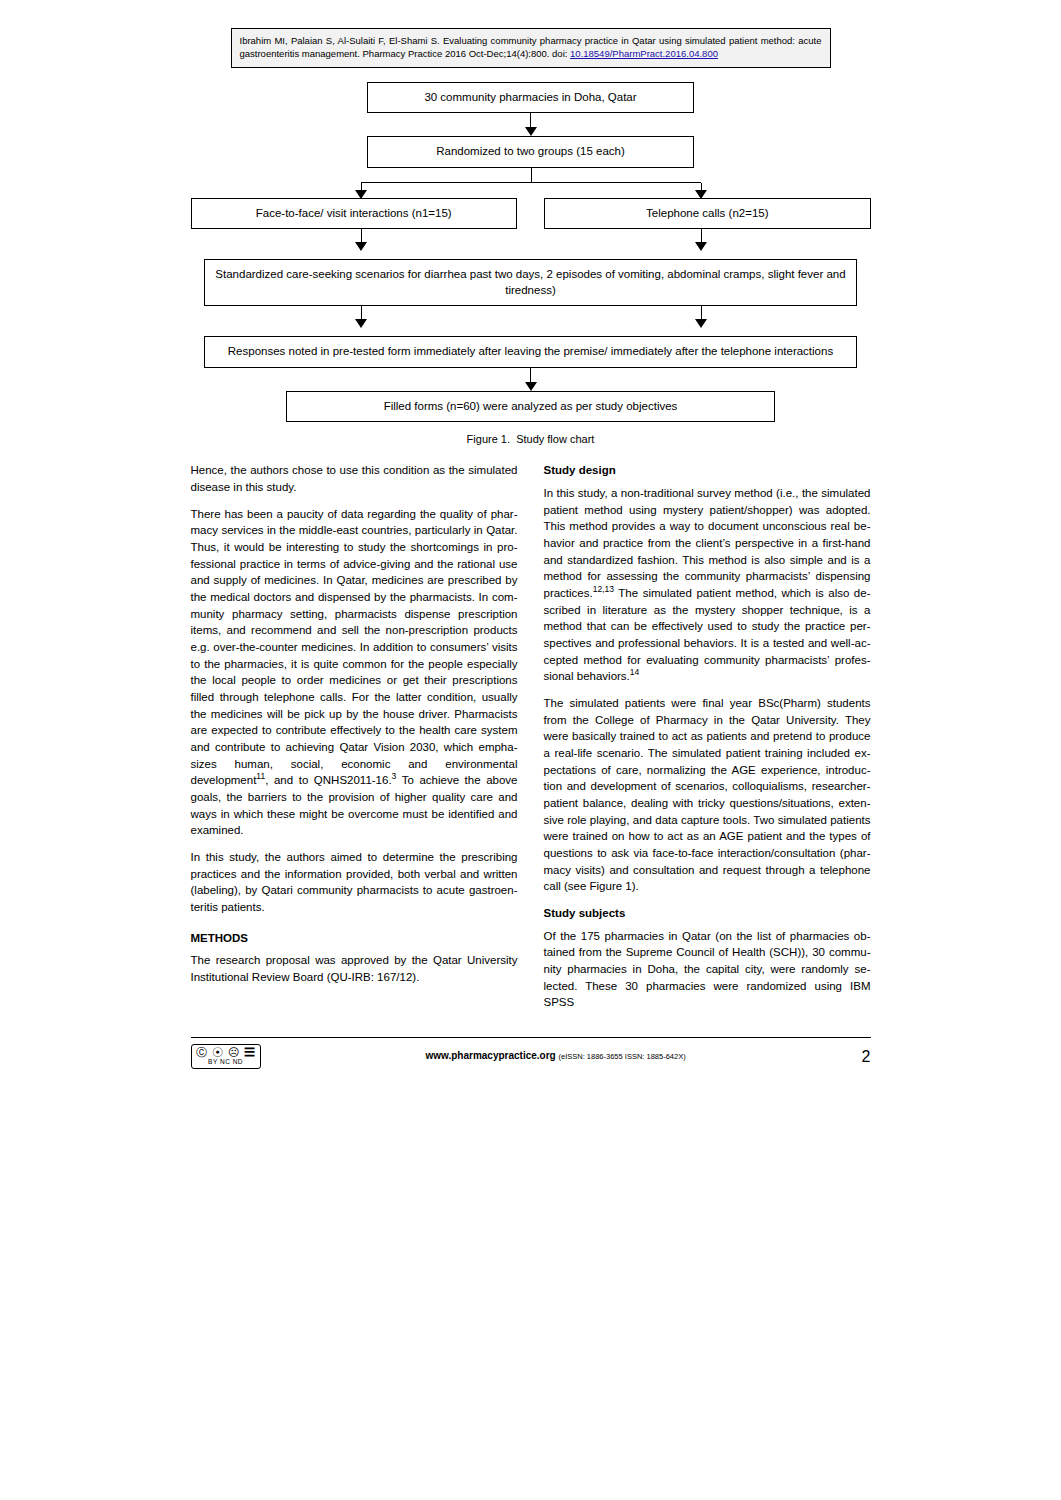Ibrahim MI, Palaian S, Al-Sulaiti F, El-Shami S. Evaluating community pharmacy practice in Qatar using simulated patient method: acute gastroenteritis management. Pharmacy Practice 2016 Oct-Dec;14(4):800. doi: 10.18549/PharmPract.2016.04.800
30 community pharmacies in Doha, Qatar
Randomized to two groups (15 each)
Face-to-face/ visit interactions (n1=15)
Telephone calls (n2=15)
Standardized care-seeking scenarios for diarrhea past two days, 2 episodes of vomiting, abdominal cramps, slight fever and tiredness)
Responses noted in pre-tested form immediately after leaving the premise/ immediately after the telephone interactions
Filled forms (n=60) were analyzed as per study objectives
Figure 1. Study flow chart
Hence, the authors chose to use this condition as the simulated disease in this study.
There has been a paucity of data regarding the quality of pharmacy services in the middle-east countries, particularly in Qatar. Thus, it would be interesting to study the shortcomings in professional practice in terms of advice-giving and the rational use and supply of medicines. In Qatar, medicines are prescribed by the medical doctors and dispensed by the pharmacists. In community pharmacy setting, pharmacists dispense prescription items, and recommend and sell the non-prescription products e.g. over-the-counter medicines. In addition to consumers’ visits to the pharmacies, it is quite common for the people especially the local people to order medicines or get their prescriptions filled through telephone calls. For the latter condition, usually the medicines will be pick up by the house driver. Pharmacists are expected to contribute effectively to the health care system and contribute to achieving Qatar Vision 2030, which emphasizes human, social, economic and environmental development11, and to QNHS2011-16.3 To achieve the above goals, the barriers to the provision of higher quality care and ways in which these might be overcome must be identified and examined.
In this study, the authors aimed to determine the prescribing practices and the information provided, both verbal and written (labeling), by Qatari community pharmacists to acute gastroenteritis patients.
Methods
The research proposal was approved by the Qatar University Institutional Review Board (QU-IRB: 167/12).
Study design
In this study, a non-traditional survey method (i.e., the simulated patient method using mystery patient/shopper) was adopted. This method provides a way to document unconscious real behavior and practice from the client’s perspective in a first-hand and standardized fashion. This method is also simple and is a method for assessing the community pharmacists’ dispensing practices.12,13 The simulated patient method, which is also described in literature as the mystery shopper technique, is a method that can be effectively used to study the practice perspectives and professional behaviors. It is a tested and well-accepted method for evaluating community pharmacists’ professional behaviors.14
The simulated patients were final year BSc(Pharm) students from the College of Pharmacy in the Qatar University. They were basically trained to act as patients and pretend to produce a real-life scenario. The simulated patient training included expectations of care, normalizing the AGE experience, introduction and development of scenarios, colloquialisms, researcher-patient balance, dealing with tricky questions/situations, extensive role playing, and data capture tools. Two simulated patients were trained on how to act as an AGE patient and the types of questions to ask via face-to-face interaction/consultation (pharmacy visits) and consultation and request through a telephone call (see Figure 1).
Study subjects
Of the 175 pharmacies in Qatar (on the list of pharmacies obtained from the Supreme Council of Health (SCH)), 30 community pharmacies in Doha, the capital city, were randomly selected. These 30 pharmacies were randomized using IBM SPSS
Ⓒ ☉ ☹ ☰ BY NC ND
www.pharmacypractice.org (eISSN: 1886-3655 ISSN: 1885-642X)
2